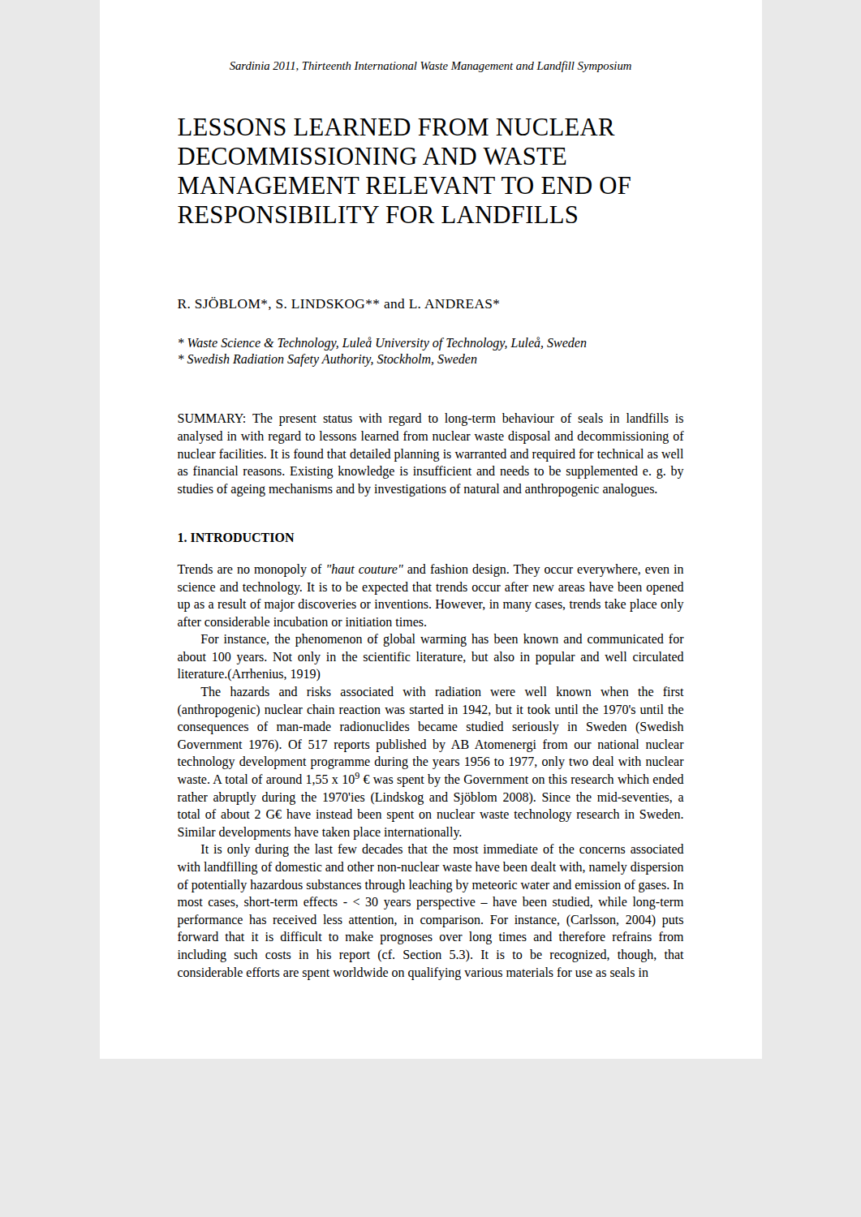Sardinia 2011, Thirteenth International Waste Management and Landfill Symposium
LESSONS LEARNED FROM NUCLEAR DECOMMISSIONING AND WASTE MANAGEMENT RELEVANT TO END OF RESPONSIBILITY FOR LANDFILLS
R. SJÖBLOM*, S. LINDSKOG** and L. ANDREAS*
* Waste Science & Technology, Luleå University of Technology, Luleå, Sweden
* Swedish Radiation Safety Authority, Stockholm, Sweden
SUMMARY: The present status with regard to long-term behaviour of seals in landfills is analysed in with regard to lessons learned from nuclear waste disposal and decommissioning of nuclear facilities. It is found that detailed planning is warranted and required for technical as well as financial reasons. Existing knowledge is insufficient and needs to be supplemented e. g. by studies of ageing mechanisms and by investigations of natural and anthropogenic analogues.
1. INTRODUCTION
Trends are no monopoly of "haut couture" and fashion design. They occur everywhere, even in science and technology. It is to be expected that trends occur after new areas have been opened up as a result of major discoveries or inventions. However, in many cases, trends take place only after considerable incubation or initiation times.
For instance, the phenomenon of global warming has been known and communicated for about 100 years. Not only in the scientific literature, but also in popular and well circulated literature.(Arrhenius, 1919)
The hazards and risks associated with radiation were well known when the first (anthropogenic) nuclear chain reaction was started in 1942, but it took until the 1970's until the consequences of man-made radionuclides became studied seriously in Sweden (Swedish Government 1976). Of 517 reports published by AB Atomenergi from our national nuclear technology development programme during the years 1956 to 1977, only two deal with nuclear waste. A total of around 1,55 x 109 € was spent by the Government on this research which ended rather abruptly during the 1970'ies (Lindskog and Sjöblom 2008). Since the mid-seventies, a total of about 2 G€ have instead been spent on nuclear waste technology research in Sweden. Similar developments have taken place internationally.
It is only during the last few decades that the most immediate of the concerns associated with landfilling of domestic and other non-nuclear waste have been dealt with, namely dispersion of potentially hazardous substances through leaching by meteoric water and emission of gases. In most cases, short-term effects - < 30 years perspective – have been studied, while long-term performance has received less attention, in comparison. For instance, (Carlsson, 2004) puts forward that it is difficult to make prognoses over long times and therefore refrains from including such costs in his report (cf. Section 5.3). It is to be recognized, though, that considerable efforts are spent worldwide on qualifying various materials for use as seals in